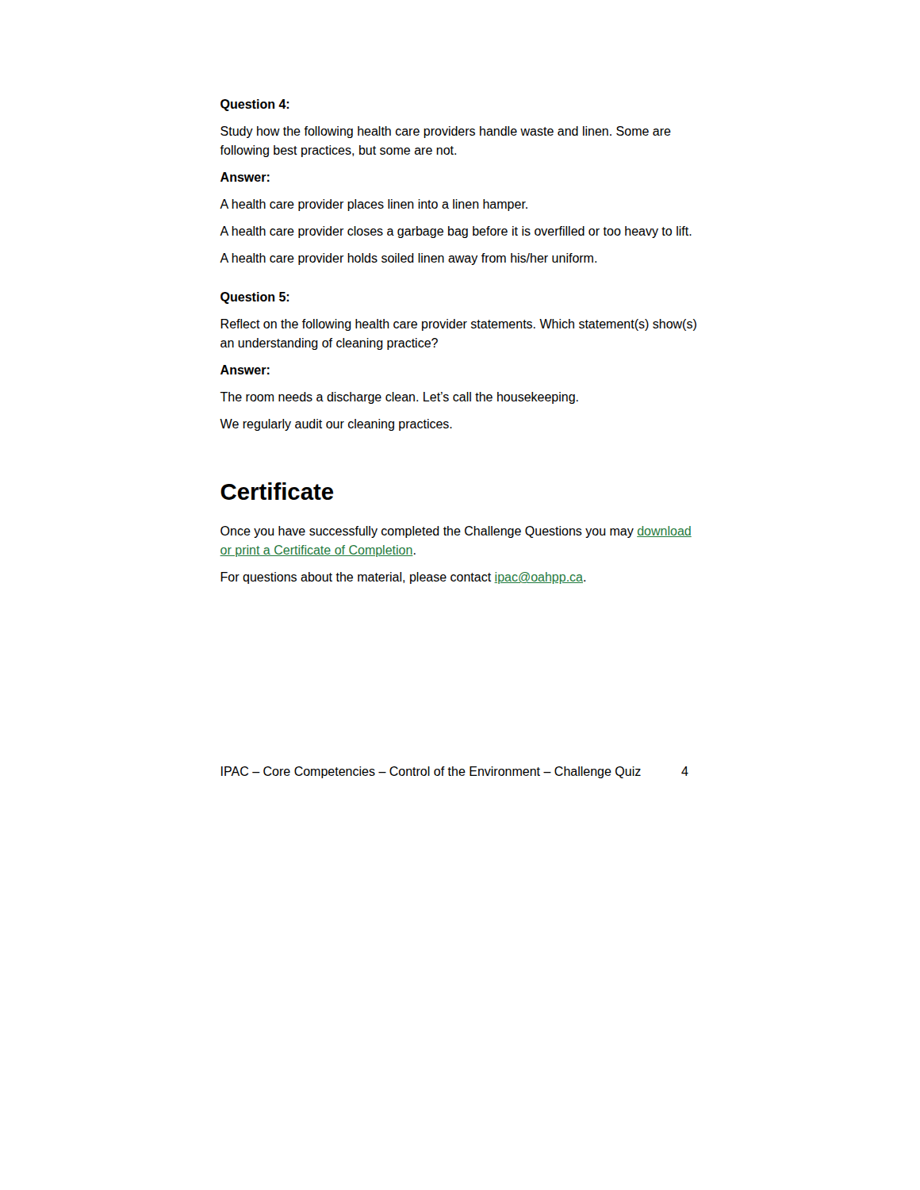Question 4:
Study how the following health care providers handle waste and linen. Some are following best practices, but some are not.
Answer:
A health care provider places linen into a linen hamper.
A health care provider closes a garbage bag before it is overfilled or too heavy to lift.
A health care provider holds soiled linen away from his/her uniform.
Question 5:
Reflect on the following health care provider statements. Which statement(s) show(s) an understanding of cleaning practice?
Answer:
The room needs a discharge clean. Let’s call the housekeeping.
We regularly audit our cleaning practices.
Certificate
Once you have successfully completed the Challenge Questions you may download or print a Certificate of Completion.
For questions about the material, please contact ipac@oahpp.ca.
IPAC – Core Competencies – Control of the Environment – Challenge Quiz 4